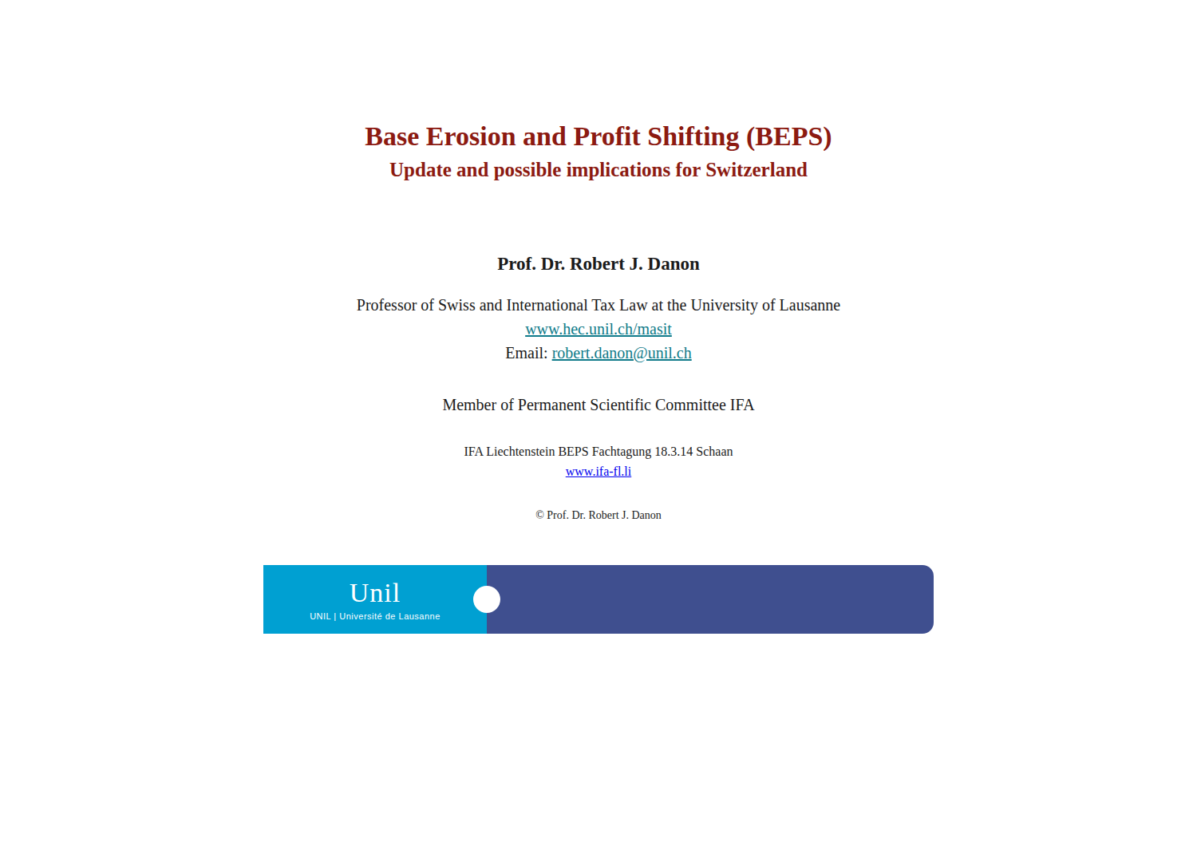Base Erosion and Profit Shifting (BEPS)
Update and possible implications for Switzerland
Prof. Dr. Robert J. Danon
Professor of Swiss and International Tax Law at the University of Lausanne
www.hec.unil.ch/masit
Email: robert.danon@unil.ch
Member of Permanent Scientific Committee IFA
IFA Liechtenstein BEPS Fachtagung 18.3.14 Schaan
www.ifa-fl.li
© Prof. Dr. Robert J. Danon
Unil UNIL | Université de Lausanne